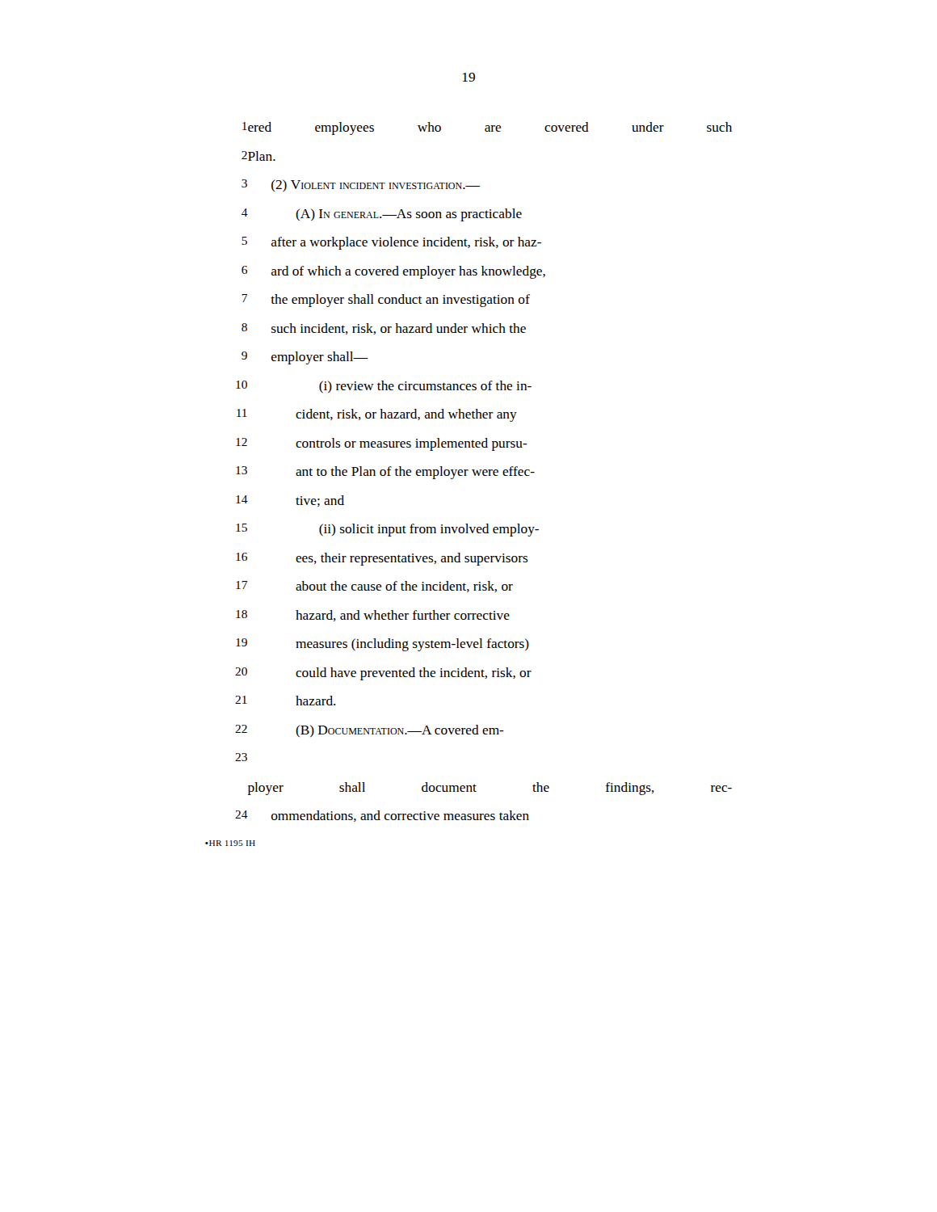19
| 1 | ered employees who are covered under such |
| 2 | Plan. |
| 3 | (2) Violent incident investigation. — |
| 4 | (A) In general. —As soon as practicable |
| 5 | after a workplace violence incident, risk, or haz- |
| 6 | ard of which a covered employer has knowledge, |
| 7 | the employer shall conduct an investigation of |
| 8 | such incident, risk, or hazard under which the |
| 9 | employer shall— |
| 10 | (i) review the circumstances of the in- |
| 11 | cident, risk, or hazard, and whether any |
| 12 | controls or measures implemented pursu- |
| 13 | ant to the Plan of the employer were effec- |
| 14 | tive; and |
| 15 | (ii) solicit input from involved employ- |
| 16 | ees, their representatives, and supervisors |
| 17 | about the cause of the incident, risk, or |
| 18 | hazard, and whether further corrective |
| 19 | measures (including system-level factors) |
| 20 | could have prevented the incident, risk, or |
| 21 | hazard. |
| 22 | (B) Documentation. —A covered em- |
| 23 | ployer shall document the findings, rec- |
| 24 | ommendations, and corrective measures taken |
•HR 1195 IH